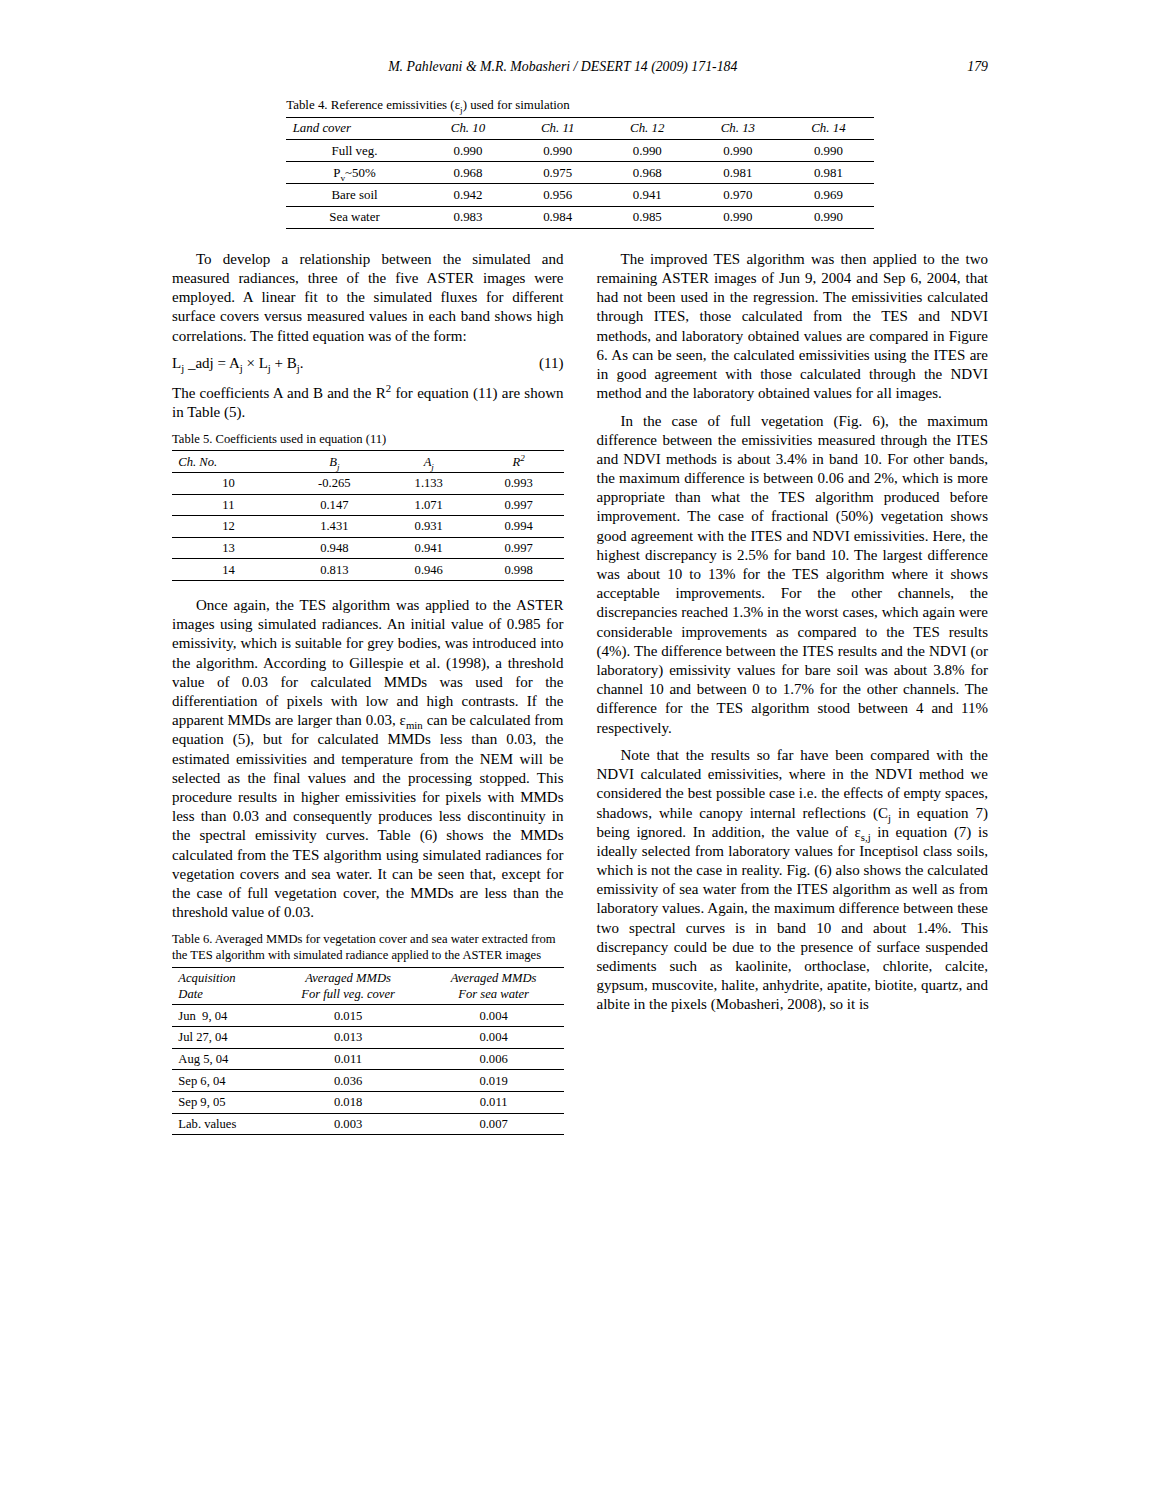M. Pahlevani & M.R. Mobasheri / DESERT 14 (2009) 171-184 179
Table 4. Reference emissivities (εj) used for simulation
| Land cover | Ch. 10 | Ch. 11 | Ch. 12 | Ch. 13 | Ch. 14 |
| --- | --- | --- | --- | --- | --- |
| Full veg. | 0.990 | 0.990 | 0.990 | 0.990 | 0.990 |
| P v ~50% | 0.968 | 0.975 | 0.968 | 0.981 | 0.981 |
| Bare soil | 0.942 | 0.956 | 0.941 | 0.970 | 0.969 |
| Sea water | 0.983 | 0.984 | 0.985 | 0.990 | 0.990 |
To develop a relationship between the simulated and measured radiances, three of the five ASTER images were employed. A linear fit to the simulated fluxes for different surface covers versus measured values in each band shows high correlations. The fitted equation was of the form:
Lj _adj = Aj × Lj + Bj. (11)
The coefficients A and B and the R2 for equation (11) are shown in Table (5).
Table 5. Coefficients used in equation (11)
| Ch. No. | B j | A j | R 2 |
| --- | --- | --- | --- |
| 10 | -0.265 | 1.133 | 0.993 |
| 11 | 0.147 | 1.071 | 0.997 |
| 12 | 1.431 | 0.931 | 0.994 |
| 13 | 0.948 | 0.941 | 0.997 |
| 14 | 0.813 | 0.946 | 0.998 |
Once again, the TES algorithm was applied to the ASTER images using simulated radiances. An initial value of 0.985 for emissivity, which is suitable for grey bodies, was introduced into the algorithm. According to Gillespie et al. (1998), a threshold value of 0.03 for calculated MMDs was used for the differentiation of pixels with low and high contrasts. If the apparent MMDs are larger than 0.03, εmin can be calculated from equation (5), but for calculated MMDs less than 0.03, the estimated emissivities and temperature from the NEM will be selected as the final values and the processing stopped. This procedure results in higher emissivities for pixels with MMDs less than 0.03 and consequently produces less discontinuity in the spectral emissivity curves. Table (6) shows the MMDs calculated from the TES algorithm using simulated radiances for vegetation covers and sea water. It can be seen that, except for the case of full vegetation cover, the MMDs are less than the threshold value of 0.03.
Table 6. Averaged MMDs for vegetation cover and sea water extracted from the TES algorithm with simulated radiance applied to the ASTER images
| Acquisition Date | Averaged MMDs For full veg. cover | Averaged MMDs For sea water |
| --- | --- | --- |
| Jun 9, 04 | 0.015 | 0.004 |
| Jul 27, 04 | 0.013 | 0.004 |
| Aug 5, 04 | 0.011 | 0.006 |
| Sep 6, 04 | 0.036 | 0.019 |
| Sep 9, 05 | 0.018 | 0.011 |
| Lab. values | 0.003 | 0.007 |
The improved TES algorithm was then applied to the two remaining ASTER images of Jun 9, 2004 and Sep 6, 2004, that had not been used in the regression. The emissivities calculated through ITES, those calculated from the TES and NDVI methods, and laboratory obtained values are compared in Figure 6. As can be seen, the calculated emissivities using the ITES are in good agreement with those calculated through the NDVI method and the laboratory obtained values for all images.
In the case of full vegetation (Fig. 6), the maximum difference between the emissivities measured through the ITES and NDVI methods is about 3.4% in band 10. For other bands, the maximum difference is between 0.06 and 2%, which is more appropriate than what the TES algorithm produced before improvement. The case of fractional (50%) vegetation shows good agreement with the ITES and NDVI emissivities. Here, the highest discrepancy is 2.5% for band 10. The largest difference was about 10 to 13% for the TES algorithm where it shows acceptable improvements. For the other channels, the discrepancies reached 1.3% in the worst cases, which again were considerable improvements as compared to the TES results (4%). The difference between the ITES results and the NDVI (or laboratory) emissivity values for bare soil was about 3.8% for channel 10 and between 0 to 1.7% for the other channels. The difference for the TES algorithm stood between 4 and 11% respectively.
Note that the results so far have been compared with the NDVI calculated emissivities, where in the NDVI method we considered the best possible case i.e. the effects of empty spaces, shadows, while canopy internal reflections (Cj in equation 7) being ignored. In addition, the value of εs,j in equation (7) is ideally selected from laboratory values for Inceptisol class soils, which is not the case in reality. Fig. (6) also shows the calculated emissivity of sea water from the ITES algorithm as well as from laboratory values. Again, the maximum difference between these two spectral curves is in band 10 and about 1.4%. This discrepancy could be due to the presence of surface suspended sediments such as kaolinite, orthoclase, chlorite, calcite, gypsum, muscovite, halite, anhydrite, apatite, biotite, quartz, and albite in the pixels (Mobasheri, 2008), so it is